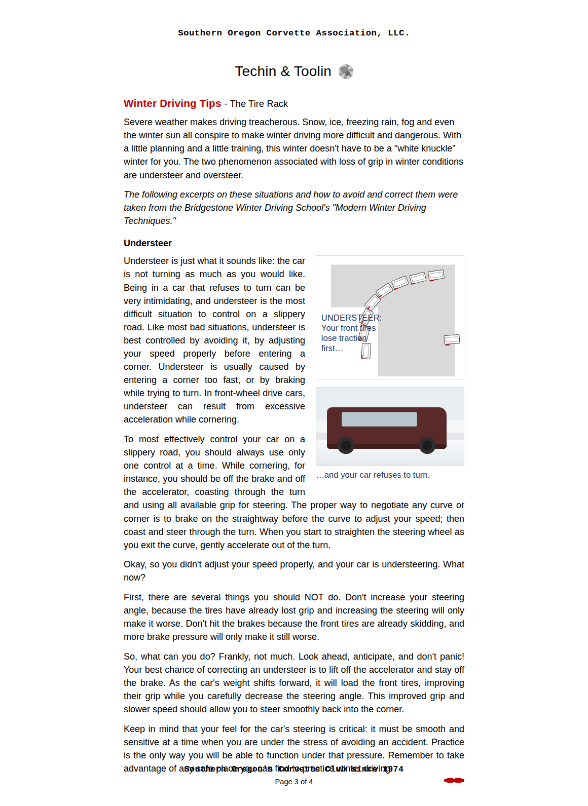Southern Oregon Corvette Association, LLC.
Techin & Toolin
Winter Driving Tips - The Tire Rack
Severe weather makes driving treacherous. Snow, ice, freezing rain, fog and even the winter sun all conspire to make winter driving more difficult and dangerous. With a little planning and a little training, this winter doesn't have to be a "white knuckle" winter for you. The two phenomenon associated with loss of grip in winter conditions are understeer and oversteer.
The following excerpts on these situations and how to avoid and correct them were taken from the Bridgestone Winter Driving School's "Modern Winter Driving Techniques."
Understeer
UNDERSTEER:
Your front tires
lose traction
first…
…and your car refuses to turn.
Understeer is just what it sounds like: the car is not turning as much as you would like. Being in a car that refuses to turn can be very intimidating, and understeer is the most difficult situation to control on a slippery road. Like most bad situations, understeer is best controlled by avoiding it, by adjusting your speed properly before entering a corner. Understeer is usually caused by entering a corner too fast, or by braking while trying to turn. In front-wheel drive cars, understeer can result from excessive acceleration while cornering.
To most effectively control your car on a slippery road, you should always use only one control at a time. While cornering, for instance, you should be off the brake and off the accelerator, coasting through the turn and using all available grip for steering. The proper way to negotiate any curve or corner is to brake on the straightway before the curve to adjust your speed; then coast and steer through the turn. When you start to straighten the steering wheel as you exit the curve, gently accelerate out of the turn.
Okay, so you didn't adjust your speed properly, and your car is understeering. What now?
First, there are several things you should NOT do. Don't increase your steering angle, because the tires have already lost grip and increasing the steering will only make it worse. Don't hit the brakes because the front tires are already skidding, and more brake pressure will only make it still worse.
So, what can you do? Frankly, not much. Look ahead, anticipate, and don't panic! Your best chance of correcting an understeer is to lift off the accelerator and stay off the brake. As the car's weight shifts forward, it will load the front tires, improving their grip while you carefully decrease the steering angle. This improved grip and slower speed should allow you to steer smoothly back into the corner.
Keep in mind that your feel for the car's steering is critical: it must be smooth and sensitive at a time when you are under the stress of avoiding an accident. Practice is the only way you will be able to function under that pressure. Remember to take advantage of any safe place you can find to practice winter driving.
Southern Oregon's Corvette Club since 1974
Page 3 of 4